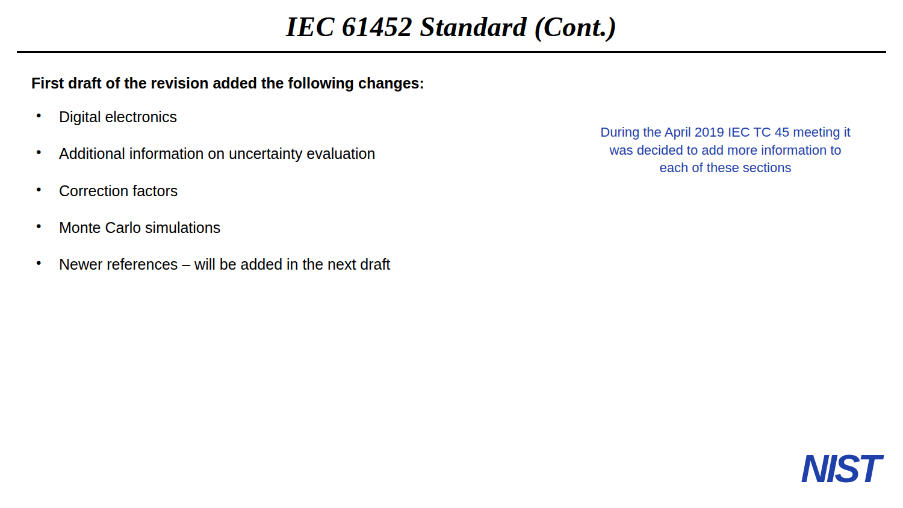IEC 61452 Standard (Cont.)
First draft of the revision added the following changes:
Digital electronics
Additional information on uncertainty evaluation
Correction factors
Monte Carlo simulations
Newer references – will be added in the next draft
During the April 2019 IEC TC 45 meeting it was decided to add more information to each of these sections
NIST